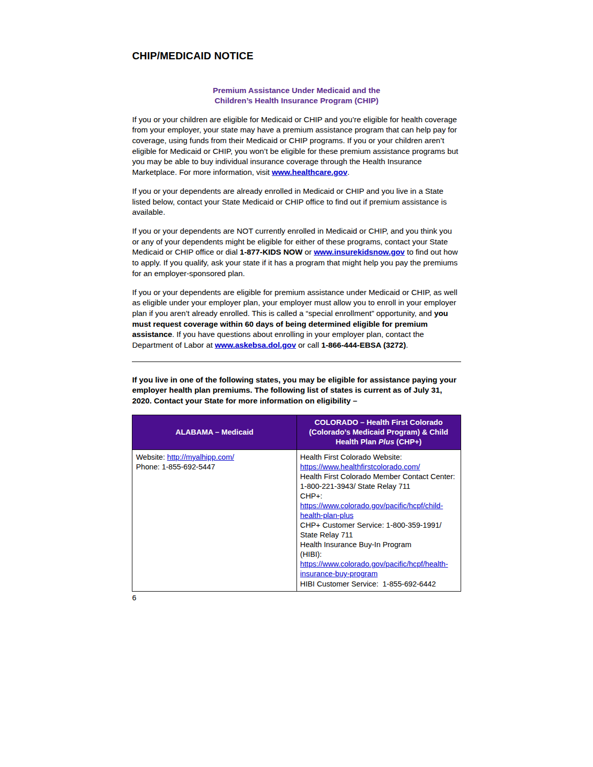CHIP/MEDICAID NOTICE
Premium Assistance Under Medicaid and the
Children’s Health Insurance Program (CHIP)
If you or your children are eligible for Medicaid or CHIP and you’re eligible for health coverage from your employer, your state may have a premium assistance program that can help pay for coverage, using funds from their Medicaid or CHIP programs. If you or your children aren’t eligible for Medicaid or CHIP, you won’t be eligible for these premium assistance programs but you may be able to buy individual insurance coverage through the Health Insurance Marketplace. For more information, visit www.healthcare.gov.
If you or your dependents are already enrolled in Medicaid or CHIP and you live in a State listed below, contact your State Medicaid or CHIP office to find out if premium assistance is available.
If you or your dependents are NOT currently enrolled in Medicaid or CHIP, and you think you or any of your dependents might be eligible for either of these programs, contact your State Medicaid or CHIP office or dial 1-877-KIDS NOW or www.insurekidsnow.gov to find out how to apply. If you qualify, ask your state if it has a program that might help you pay the premiums for an employer-sponsored plan.
If you or your dependents are eligible for premium assistance under Medicaid or CHIP, as well as eligible under your employer plan, your employer must allow you to enroll in your employer plan if you aren’t already enrolled. This is called a “special enrollment” opportunity, and you must request coverage within 60 days of being determined eligible for premium assistance. If you have questions about enrolling in your employer plan, contact the Department of Labor at www.askebsa.dol.gov or call 1-866-444-EBSA (3272).
If you live in one of the following states, you may be eligible for assistance paying your employer health plan premiums. The following list of states is current as of July 31, 2020. Contact your State for more information on eligibility –
| ALABAMA – Medicaid | COLORADO – Health First Colorado (Colorado’s Medicaid Program) & Child Health Plan Plus (CHP+) |
| --- | --- |
| Website: http://myalhipp.com/ Phone: 1-855-692-5447 | Health First Colorado Website: https://www.healthfirstcolorado.com/ Health First Colorado Member Contact Center: 1-800-221-3943/ State Relay 711 CHP+: https://www.colorado.gov/pacific/hcpf/child-health-plan-plus CHP+ Customer Service: 1-800-359-1991/ State Relay 711 Health Insurance Buy-In Program (HIBI): https://www.colorado.gov/pacific/hcpf/health-insurance-buy-program HIBI Customer Service: 1-855-692-6442 |
6